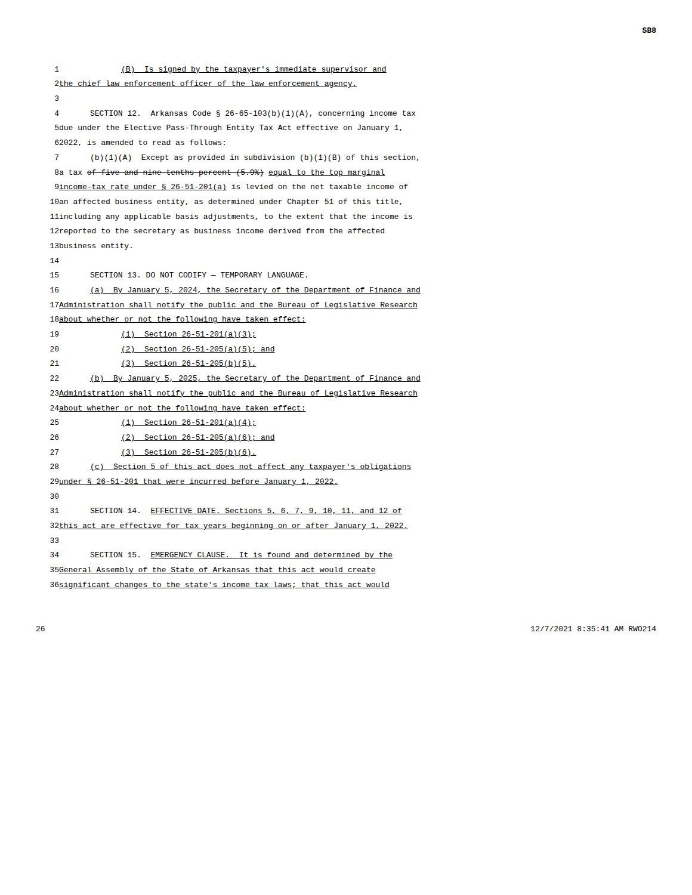SB8
| 1 | (B) Is signed by the taxpayer's immediate supervisor and |
| 2 | the chief law enforcement officer of the law enforcement agency. |
| 3 | |
| 4 | SECTION 12. Arkansas Code § 26-65-103(b)(1)(A), concerning income tax |
| 5 | due under the Elective Pass-Through Entity Tax Act effective on January 1, |
| 6 | 2022, is amended to read as follows: |
| 7 | (b)(1)(A) Except as provided in subdivision (b)(1)(B) of this section, |
| 8 | a tax of five and nine-tenths percent (5.9%) equal to the top marginal |
| 9 | income-tax rate under § 26-51-201(a) is levied on the net taxable income of |
| 10 | an affected business entity, as determined under Chapter 51 of this title, |
| 11 | including any applicable basis adjustments, to the extent that the income is |
| 12 | reported to the secretary as business income derived from the affected |
| 13 | business entity. |
| 14 | |
| 15 | SECTION 13. DO NOT CODIFY — TEMPORARY LANGUAGE. |
| 16 | (a) By January 5, 2024, the Secretary of the Department of Finance and |
| 17 | Administration shall notify the public and the Bureau of Legislative Research |
| 18 | about whether or not the following have taken effect: |
| 19 | (1) Section 26-51-201(a)(3); |
| 20 | (2) Section 26-51-205(a)(5); and |
| 21 | (3) Section 26-51-205(b)(5). |
| 22 | (b) By January 5, 2025, the Secretary of the Department of Finance and |
| 23 | Administration shall notify the public and the Bureau of Legislative Research |
| 24 | about whether or not the following have taken effect: |
| 25 | (1) Section 26-51-201(a)(4); |
| 26 | (2) Section 26-51-205(a)(6); and |
| 27 | (3) Section 26-51-205(b)(6). |
| 28 | (c) Section 5 of this act does not affect any taxpayer's obligations |
| 29 | under § 26-51-201 that were incurred before January 1, 2022. |
| 30 | |
| 31 | SECTION 14. EFFECTIVE DATE. Sections 5, 6, 7, 9, 10, 11, and 12 of |
| 32 | this act are effective for tax years beginning on or after January 1, 2022. |
| 33 | |
| 34 | SECTION 15. EMERGENCY CLAUSE. It is found and determined by the |
| 35 | General Assembly of the State of Arkansas that this act would create |
| 36 | significant changes to the state's income tax laws; that this act would |
26 12/7/2021 8:35:41 AM RWO214